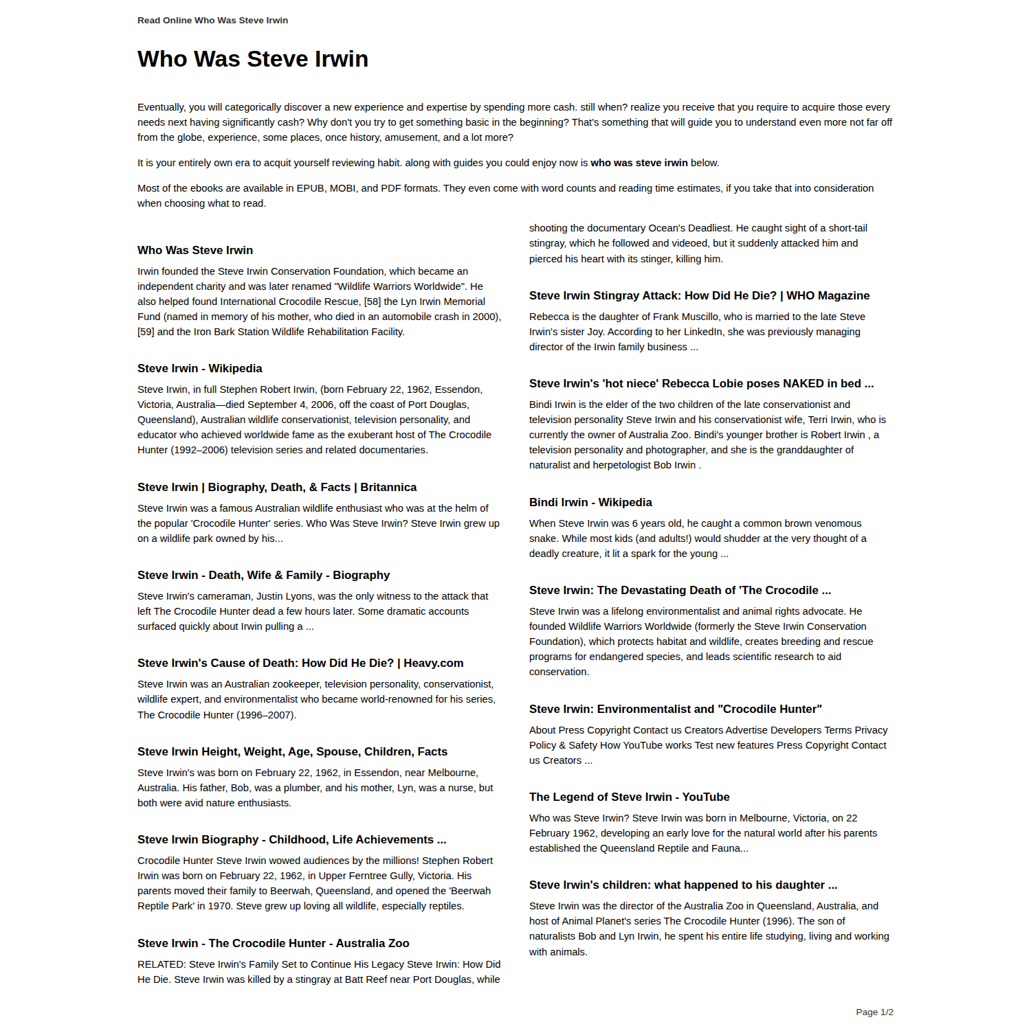Read Online Who Was Steve Irwin
Who Was Steve Irwin
Eventually, you will categorically discover a new experience and expertise by spending more cash. still when? realize you receive that you require to acquire those every needs next having significantly cash? Why don't you try to get something basic in the beginning? That's something that will guide you to understand even more not far off from the globe, experience, some places, once history, amusement, and a lot more?
It is your entirely own era to acquit yourself reviewing habit. along with guides you could enjoy now is who was steve irwin below.
Most of the ebooks are available in EPUB, MOBI, and PDF formats. They even come with word counts and reading time estimates, if you take that into consideration when choosing what to read.
Who Was Steve Irwin
Irwin founded the Steve Irwin Conservation Foundation, which became an independent charity and was later renamed "Wildlife Warriors Worldwide". He also helped found International Crocodile Rescue, [58] the Lyn Irwin Memorial Fund (named in memory of his mother, who died in an automobile crash in 2000), [59] and the Iron Bark Station Wildlife Rehabilitation Facility.
Steve Irwin - Wikipedia
Steve Irwin, in full Stephen Robert Irwin, (born February 22, 1962, Essendon, Victoria, Australia—died September 4, 2006, off the coast of Port Douglas, Queensland), Australian wildlife conservationist, television personality, and educator who achieved worldwide fame as the exuberant host of The Crocodile Hunter (1992–2006) television series and related documentaries.
Steve Irwin | Biography, Death, & Facts | Britannica
Steve Irwin was a famous Australian wildlife enthusiast who was at the helm of the popular 'Crocodile Hunter' series. Who Was Steve Irwin? Steve Irwin grew up on a wildlife park owned by his...
Steve Irwin - Death, Wife & Family - Biography
Steve Irwin's cameraman, Justin Lyons, was the only witness to the attack that left The Crocodile Hunter dead a few hours later. Some dramatic accounts surfaced quickly about Irwin pulling a ...
Steve Irwin's Cause of Death: How Did He Die? | Heavy.com
Steve Irwin was an Australian zookeeper, television personality, conservationist, wildlife expert, and environmentalist who became world-renowned for his series, The Crocodile Hunter (1996–2007).
Steve Irwin Height, Weight, Age, Spouse, Children, Facts
Steve Irwin's was born on February 22, 1962, in Essendon, near Melbourne, Australia. His father, Bob, was a plumber, and his mother, Lyn, was a nurse, but both were avid nature enthusiasts.
Steve Irwin Biography - Childhood, Life Achievements ...
Crocodile Hunter Steve Irwin wowed audiences by the millions! Stephen Robert Irwin was born on February 22, 1962, in Upper Ferntree Gully, Victoria. His parents moved their family to Beerwah, Queensland, and opened the 'Beerwah Reptile Park' in 1970. Steve grew up loving all wildlife, especially reptiles.
Steve Irwin - The Crocodile Hunter - Australia Zoo
RELATED: Steve Irwin's Family Set to Continue His Legacy Steve Irwin: How Did He Die. Steve Irwin was killed by a stingray at Batt Reef near Port Douglas, while shooting the documentary Ocean's Deadliest. He caught sight of a short-tail stingray, which he followed and videoed, but it suddenly attacked him and pierced his heart with its stinger, killing him.
Steve Irwin Stingray Attack: How Did He Die? | WHO Magazine
Rebecca is the daughter of Frank Muscillo, who is married to the late Steve Irwin's sister Joy. According to her LinkedIn, she was previously managing director of the Irwin family business ...
Steve Irwin's 'hot niece' Rebecca Lobie poses NAKED in bed ...
Bindi Irwin is the elder of the two children of the late conservationist and television personality Steve Irwin and his conservationist wife, Terri Irwin, who is currently the owner of Australia Zoo. Bindi's younger brother is Robert Irwin , a television personality and photographer, and she is the granddaughter of naturalist and herpetologist Bob Irwin .
Bindi Irwin - Wikipedia
When Steve Irwin was 6 years old, he caught a common brown venomous snake. While most kids (and adults!) would shudder at the very thought of a deadly creature, it lit a spark for the young ...
Steve Irwin: The Devastating Death of 'The Crocodile ...
Steve Irwin was a lifelong environmentalist and animal rights advocate. He founded Wildlife Warriors Worldwide (formerly the Steve Irwin Conservation Foundation), which protects habitat and wildlife, creates breeding and rescue programs for endangered species, and leads scientific research to aid conservation.
Steve Irwin: Environmentalist and "Crocodile Hunter"
About Press Copyright Contact us Creators Advertise Developers Terms Privacy Policy & Safety How YouTube works Test new features Press Copyright Contact us Creators ...
The Legend of Steve Irwin - YouTube
Who was Steve Irwin? Steve Irwin was born in Melbourne, Victoria, on 22 February 1962, developing an early love for the natural world after his parents established the Queensland Reptile and Fauna...
Steve Irwin's children: what happened to his daughter ...
Steve Irwin was the director of the Australia Zoo in Queensland, Australia, and host of Animal Planet's series The Crocodile Hunter (1996). The son of naturalists Bob and Lyn Irwin, he spent his entire life studying, living and working with animals.
Page 1/2